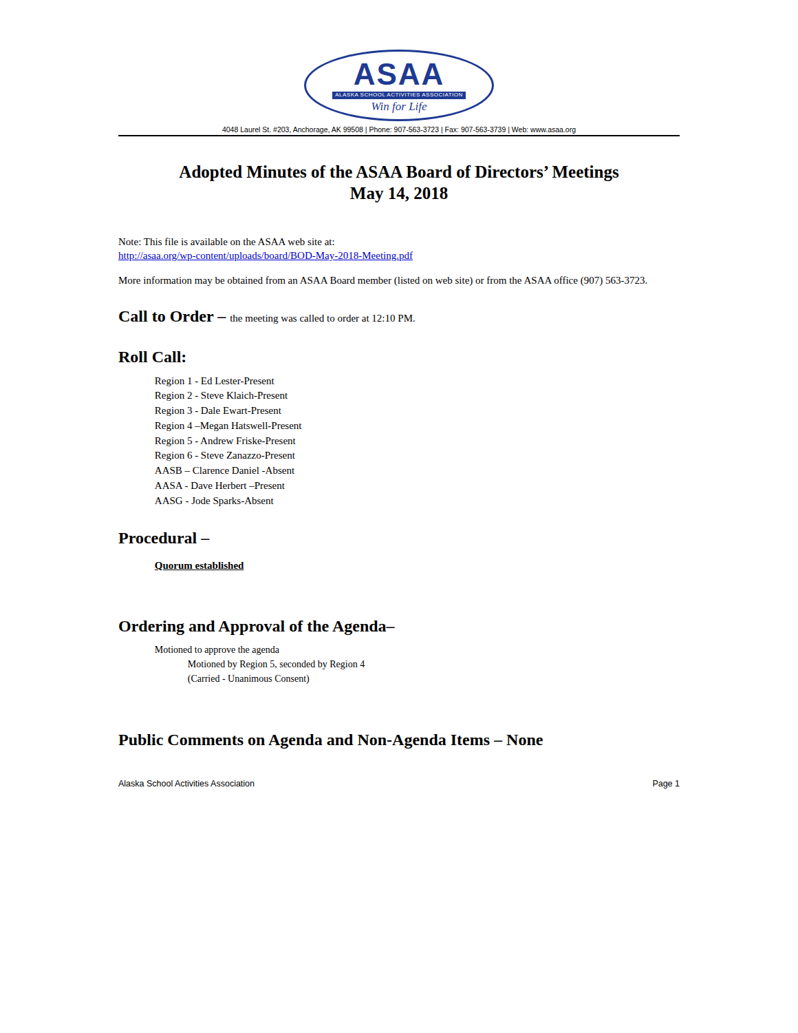ASAA
ALASKA SCHOOL ACTIVITIES ASSOCIATION
Win for Life
4048 Laurel St. #203, Anchorage, AK 99508 | Phone: 907-563-3723 | Fax: 907-563-3739 | Web: www.asaa.org
Adopted Minutes of the ASAA Board of Directors’ Meetings
May 14, 2018
Note: This file is available on the ASAA web site at:
http://asaa.org/wp-content/uploads/board/BOD-May-2018-Meeting.pdf
More information may be obtained from an ASAA Board member (listed on web site) or from the ASAA office (907) 563-3723.
Call to Order – the meeting was called to order at 12:10 PM.
Roll Call:
Region 1 - Ed Lester-Present
Region 2 - Steve Klaich-Present
Region 3 - Dale Ewart-Present
Region 4 –Megan Hatswell-Present
Region 5 - Andrew Friske-Present
Region 6 - Steve Zanazzo-Present
AASB – Clarence Daniel -Absent
AASA - Dave Herbert –Present
AASG - Jode Sparks-Absent
Procedural –
Quorum established
Ordering and Approval of the Agenda–
Motioned to approve the agenda
Motioned by Region 5, seconded by Region 4
(Carried - Unanimous Consent)
Public Comments on Agenda and Non-Agenda Items – None
Alaska School Activities Association Page 1